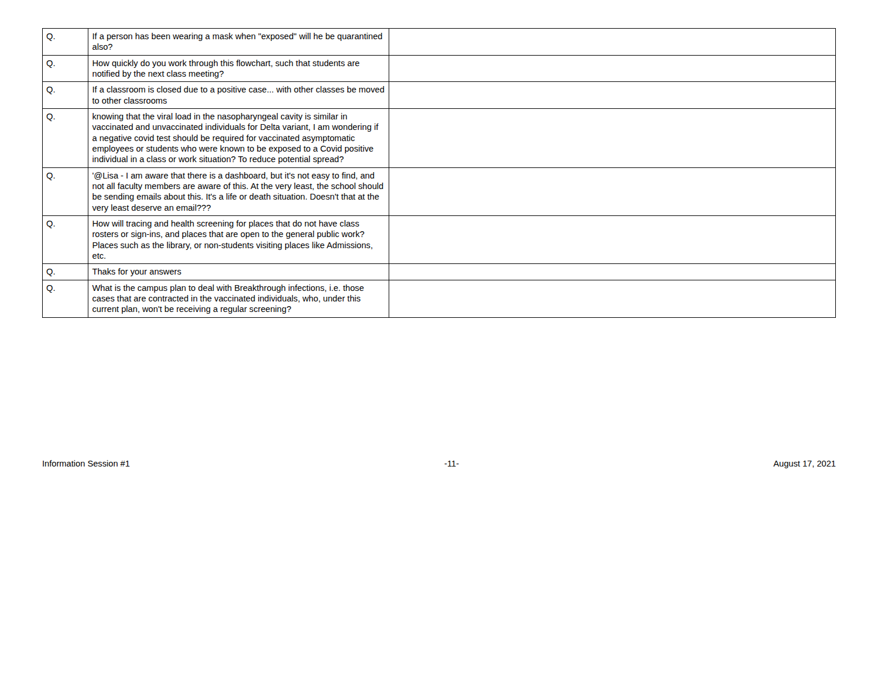| Q. | If a person has been wearing a mask when "exposed" will he be quarantined also? | |
| Q. | How quickly do you work through this flowchart, such that students are notified by the next class meeting? | |
| Q. | If a classroom is closed due to a positive case... with other classes be moved to other classrooms | |
| Q. | knowing that the viral load in the nasopharyngeal cavity is similar in vaccinated and unvaccinated individuals for Delta variant, I am wondering if a negative covid test should be required for vaccinated asymptomatic employees or students who were known to be exposed to a Covid positive individual in a class or work situation? To reduce potential spread? | |
| Q. | '@Lisa - I am aware that there is a dashboard, but it's not easy to find, and not all faculty members are aware of this. At the very least, the school should be sending emails about this. It's a life or death situation. Doesn't that at the very least deserve an email??? | |
| Q. | How will tracing and health screening for places that do not have class rosters or sign-ins, and places that are open to the general public work? Places such as the library, or non-students visiting places like Admissions, etc. | |
| Q. | Thaks for your answers | |
| Q. | What is the campus plan to deal with Breakthrough infections, i.e. those cases that are contracted in the vaccinated individuals, who, under this current plan, won't be receiving a regular screening? | |
Information Session #1 -11- August 17, 2021